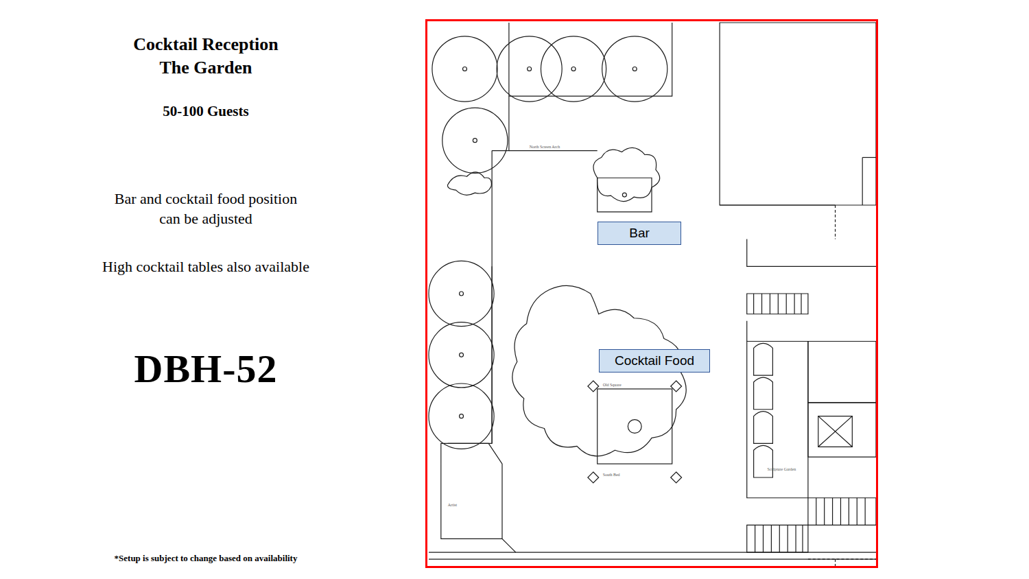Cocktail Reception
The Garden
50-100 Guests
Bar and cocktail food position
can be adjusted
High cocktail tables also available
DBH-52
*Setup is subject to change based on availability
North Screen Arch Garden Bed Old Square South Bed Sculpture Garden Artist
Bar
Cocktail Food